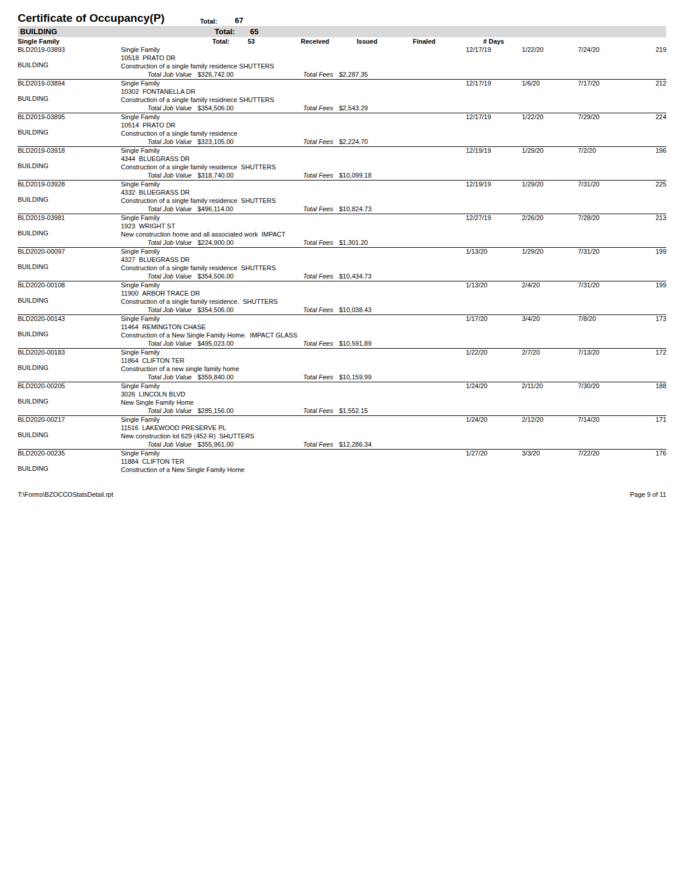Certificate of Occupancy(P)
Total:
67
BUILDING
Total:
65
Single Family
Total:
53
Received
Issued
Finaled
# Days
BLD2019-03893
BUILDING
Single Family
10518 PRATO DR
Construction of a single family residence SHUTTERS
Total Job Value
$326,742.00
Total Fees
$2,287.35
12/17/19
1/22/20
7/24/20
219
BLD2019-03894
BUILDING
Single Family
10302 FONTANELLA DR
Construction of a single family residnece SHUTTERS
Total Job Value
$354,506.00
Total Fees
$2,543.29
12/17/19
1/6/20
7/17/20
212
BLD2019-03895
BUILDING
Single Family
10514 PRATO DR
Construction of a single family residence
Total Job Value
$323,105.00
Total Fees
$2,224.70
12/17/19
1/22/20
7/29/20
224
BLD2019-03918
BUILDING
Single Family
4344 BLUEGRASS DR
Construction of a single family residence SHUTTERS
Total Job Value
$318,740.00
Total Fees
$10,099.18
12/19/19
1/29/20
7/2/20
196
BLD2019-03928
BUILDING
Single Family
4332 BLUEGRASS DR
Construction of a single family residence SHUTTERS
Total Job Value
$496,114.00
Total Fees
$10,824.73
12/19/19
1/29/20
7/31/20
225
BLD2019-03981
BUILDING
Single Family
1923 WRIGHT ST
New construction home and all associated work IMPACT
Total Job Value
$224,900.00
Total Fees
$1,301.20
12/27/19
2/26/20
7/28/20
213
BLD2020-00097
BUILDING
Single Family
4327 BLUEGRASS DR
Construction of a single family residence SHUTTERS
Total Job Value
$354,506.00
Total Fees
$10,434.73
1/13/20
1/29/20
7/31/20
199
BLD2020-00108
BUILDING
Single Family
11900 ARBOR TRACE DR
Construction of a single family residence. SHUTTERS
Total Job Value
$354,506.00
Total Fees
$10,038.43
1/13/20
2/4/20
7/31/20
199
BLD2020-00143
BUILDING
Single Family
11464 REMINGTON CHASE
Construction of a New Single Family Home. IMPACT GLASS
Total Job Value
$495,023.00
Total Fees
$10,591.89
1/17/20
3/4/20
7/8/20
173
BLD2020-00183
BUILDING
Single Family
11864 CLIFTON TER
Construction of a new single family home
Total Job Value
$359,840.00
Total Fees
$10,159.99
1/22/20
2/7/20
7/13/20
172
BLD2020-00205
BUILDING
Single Family
3026 LINCOLN BLVD
New Single Family Home
Total Job Value
$285,156.00
Total Fees
$1,552.15
1/24/20
2/11/20
7/30/20
188
BLD2020-00217
BUILDING
Single Family
11516 LAKEWOOD PRESERVE PL
New construction lot 629 (452-R) SHUTTERS
Total Job Value
$355,961.00
Total Fees
$12,286.34
1/24/20
2/12/20
7/14/20
171
BLD2020-00235
BUILDING
Single Family
11884 CLIFTON TER
Construction of a New Single Family Home
1/27/20
3/3/20
7/22/20
176
T:\Forms\BZOCCOStatsDetail.rpt
Page 9 of 11